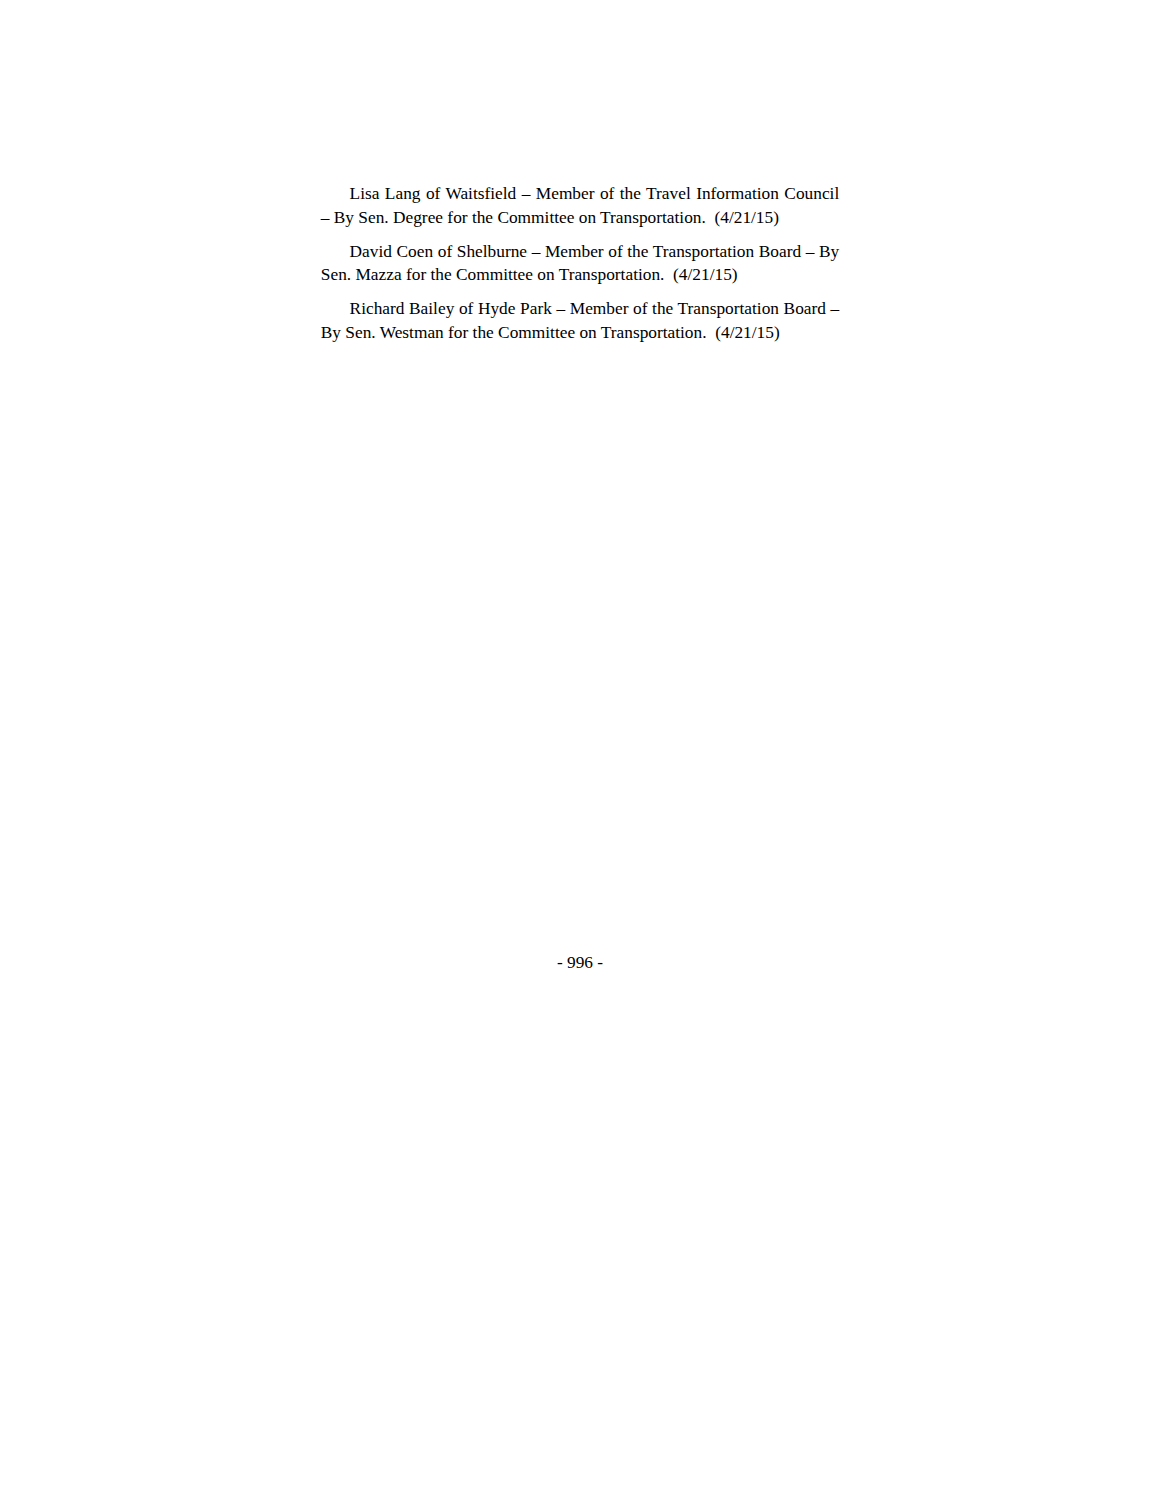Lisa Lang of Waitsfield – Member of the Travel Information Council – By Sen. Degree for the Committee on Transportation. (4/21/15)
David Coen of Shelburne – Member of the Transportation Board – By Sen. Mazza for the Committee on Transportation. (4/21/15)
Richard Bailey of Hyde Park – Member of the Transportation Board – By Sen. Westman for the Committee on Transportation. (4/21/15)
- 996 -